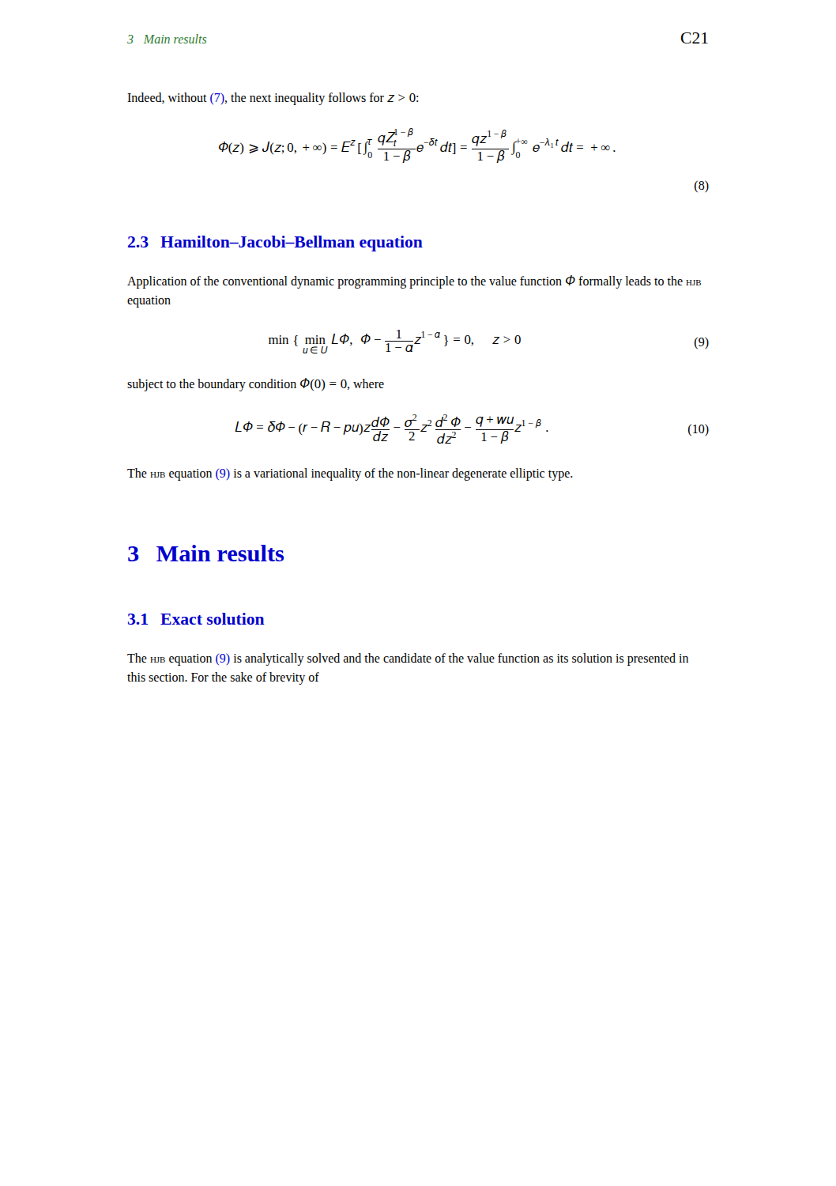3 Main results
C21
Indeed, without (7), the next inequality follows for z>0:
Φ(z) ⩾ J(z;0,+∞) = Ez [ ∫0τ qZt1−β 1−β e−δt dt ] = qz1−β 1−β ∫0+∞ e−λ1t dt = +∞.
(8)
2.3 Hamilton–Jacobi–Bellman equation
Application of the conventional dynamic programming principle to the value function Φ formally leads to the hjb equation
min { minu∈U LΦ , Φ − 1 1−α z1−α } =0, z>0
(9)
subject to the boundary condition Φ(0)=0, where
LΦ = δΦ − (r−R−pu) z dΦ dz − σ2 2 z2 d2Φ dz2 − q+wu 1−β z1−β .
(10)
The hjb equation (9) is a variational inequality of the non-linear degenerate elliptic type.
3 Main results
3.1 Exact solution
The hjb equation (9) is analytically solved and the candidate of the value function as its solution is presented in this section. For the sake of brevity of